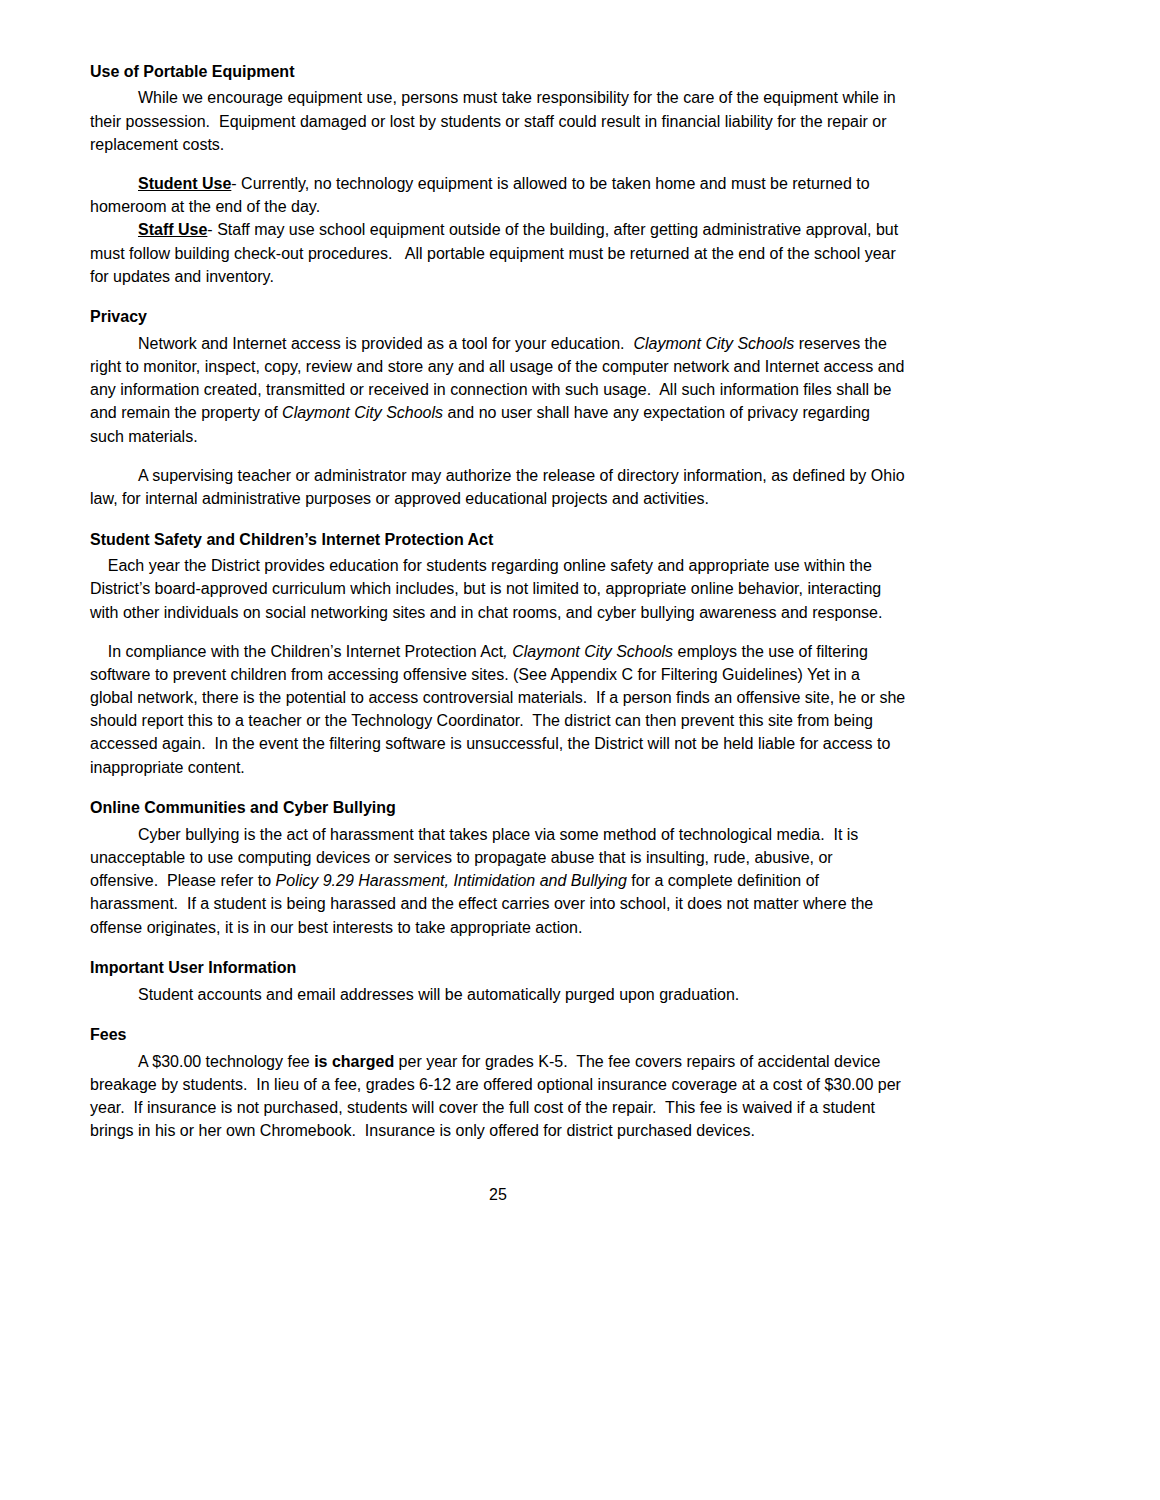Use of Portable Equipment
While we encourage equipment use, persons must take responsibility for the care of the equipment while in their possession. Equipment damaged or lost by students or staff could result in financial liability for the repair or replacement costs.
Student Use- Currently, no technology equipment is allowed to be taken home and must be returned to homeroom at the end of the day.
Staff Use- Staff may use school equipment outside of the building, after getting administrative approval, but must follow building check-out procedures. All portable equipment must be returned at the end of the school year for updates and inventory.
Privacy
Network and Internet access is provided as a tool for your education. Claymont City Schools reserves the right to monitor, inspect, copy, review and store any and all usage of the computer network and Internet access and any information created, transmitted or received in connection with such usage. All such information files shall be and remain the property of Claymont City Schools and no user shall have any expectation of privacy regarding such materials.
A supervising teacher or administrator may authorize the release of directory information, as defined by Ohio law, for internal administrative purposes or approved educational projects and activities.
Student Safety and Children’s Internet Protection Act
Each year the District provides education for students regarding online safety and appropriate use within the District’s board-approved curriculum which includes, but is not limited to, appropriate online behavior, interacting with other individuals on social networking sites and in chat rooms, and cyber bullying awareness and response.
In compliance with the Children’s Internet Protection Act, Claymont City Schools employs the use of filtering software to prevent children from accessing offensive sites. (See Appendix C for Filtering Guidelines) Yet in a global network, there is the potential to access controversial materials. If a person finds an offensive site, he or she should report this to a teacher or the Technology Coordinator. The district can then prevent this site from being accessed again. In the event the filtering software is unsuccessful, the District will not be held liable for access to inappropriate content.
Online Communities and Cyber Bullying
Cyber bullying is the act of harassment that takes place via some method of technological media. It is unacceptable to use computing devices or services to propagate abuse that is insulting, rude, abusive, or offensive. Please refer to Policy 9.29 Harassment, Intimidation and Bullying for a complete definition of harassment. If a student is being harassed and the effect carries over into school, it does not matter where the offense originates, it is in our best interests to take appropriate action.
Important User Information
Student accounts and email addresses will be automatically purged upon graduation.
Fees
A $30.00 technology fee is charged per year for grades K-5. The fee covers repairs of accidental device breakage by students. In lieu of a fee, grades 6-12 are offered optional insurance coverage at a cost of $30.00 per year. If insurance is not purchased, students will cover the full cost of the repair. This fee is waived if a student brings in his or her own Chromebook. Insurance is only offered for district purchased devices.
25